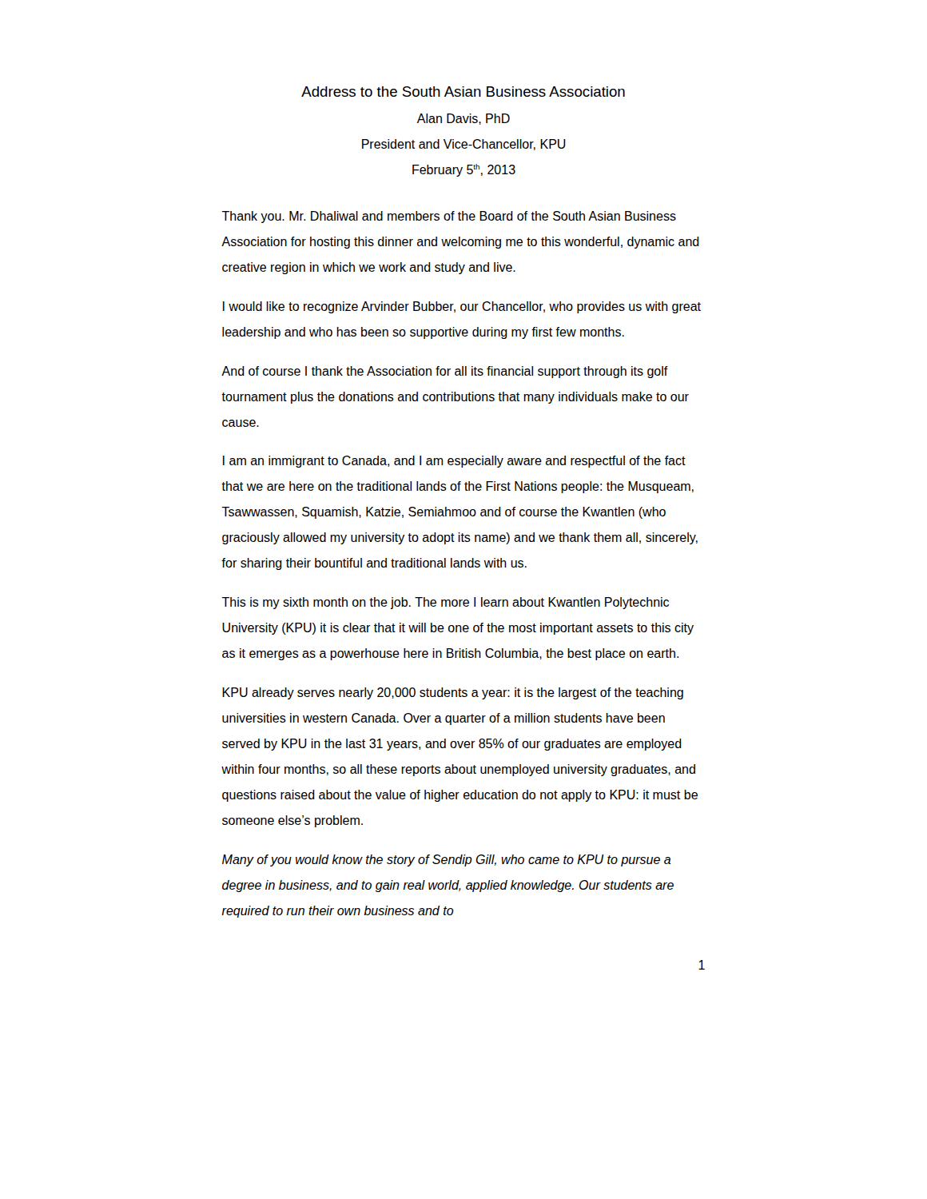Address to the South Asian Business Association
Alan Davis, PhD
President and Vice-Chancellor, KPU
February 5th, 2013
Thank you. Mr. Dhaliwal and members of the Board of the South Asian Business Association for hosting this dinner and welcoming me to this wonderful, dynamic and creative region in which we work and study and live.
I would like to recognize Arvinder Bubber, our Chancellor, who provides us with great leadership and who has been so supportive during my first few months.
And of course I thank the Association for all its financial support through its golf tournament plus the donations and contributions that many individuals make to our cause.
I am an immigrant to Canada, and I am especially aware and respectful of the fact that we are here on the traditional lands of the First Nations people: the Musqueam, Tsawwassen, Squamish, Katzie, Semiahmoo and of course the Kwantlen (who graciously allowed my university to adopt its name) and we thank them all, sincerely, for sharing their bountiful and traditional lands with us.
This is my sixth month on the job. The more I learn about Kwantlen Polytechnic University (KPU) it is clear that it will be one of the most important assets to this city as it emerges as a powerhouse here in British Columbia, the best place on earth.
KPU already serves nearly 20,000 students a year: it is the largest of the teaching universities in western Canada. Over a quarter of a million students have been served by KPU in the last 31 years, and over 85% of our graduates are employed within four months, so all these reports about unemployed university graduates, and questions raised about the value of higher education do not apply to KPU: it must be someone else’s problem.
Many of you would know the story of Sendip Gill, who came to KPU to pursue a degree in business, and to gain real world, applied knowledge. Our students are required to run their own business and to
1